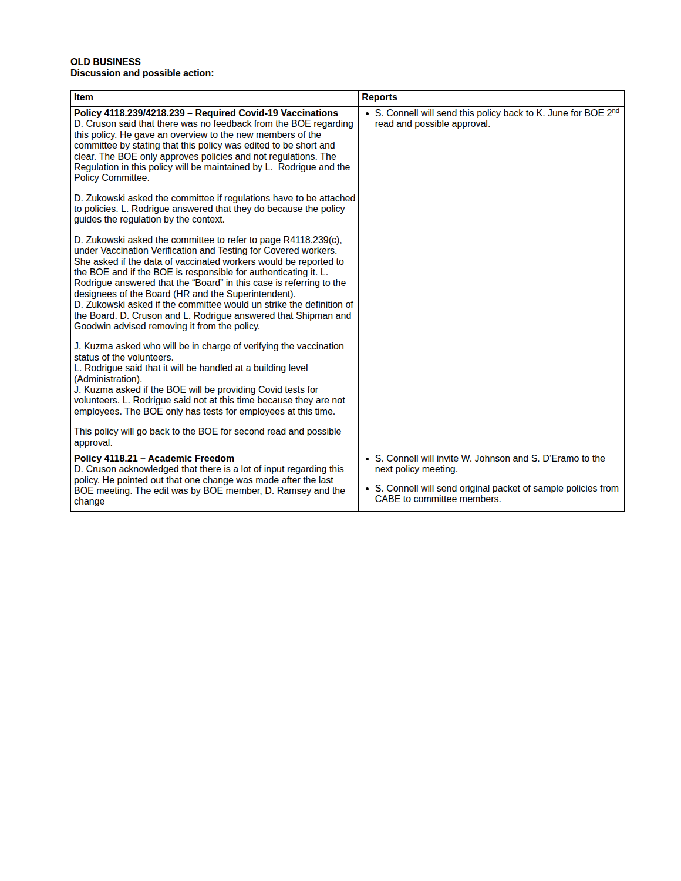OLD BUSINESS
Discussion and possible action:
| Item | Reports |
| --- | --- |
| Policy 4118.239/4218.239 – Required Covid-19 Vaccinations D. Cruson said that there was no feedback from the BOE regarding this policy. He gave an overview to the new members of the committee by stating that this policy was edited to be short and clear. The BOE only approves policies and not regulations. The Regulation in this policy will be maintained by L. Rodrigue and the Policy Committee. D. Zukowski asked the committee if regulations have to be attached to policies. L. Rodrigue answered that they do because the policy guides the regulation by the context. D. Zukowski asked the committee to refer to page R4118.239(c), under Vaccination Verification and Testing for Covered workers. She asked if the data of vaccinated workers would be reported to the BOE and if the BOE is responsible for authenticating it. L. Rodrigue answered that the “Board” in this case is referring to the designees of the Board (HR and the Superintendent). D. Zukowski asked if the committee would un strike the definition of the Board. D. Cruson and L. Rodrigue answered that Shipman and Goodwin advised removing it from the policy. J. Kuzma asked who will be in charge of verifying the vaccination status of the volunteers. L. Rodrigue said that it will be handled at a building level (Administration). J. Kuzma asked if the BOE will be providing Covid tests for volunteers. L. Rodrigue said not at this time because they are not employees. The BOE only has tests for employees at this time. This policy will go back to the BOE for second read and possible approval. | S. Connell will send this policy back to K. June for BOE 2 nd read and possible approval. |
| Policy 4118.21 – Academic Freedom D. Cruson acknowledged that there is a lot of input regarding this policy. He pointed out that one change was made after the last BOE meeting. The edit was by BOE member, D. Ramsey and the change | S. Connell will invite W. Johnson and S. D’Eramo to the next policy meeting. S. Connell will send original packet of sample policies from CABE to committee members. |